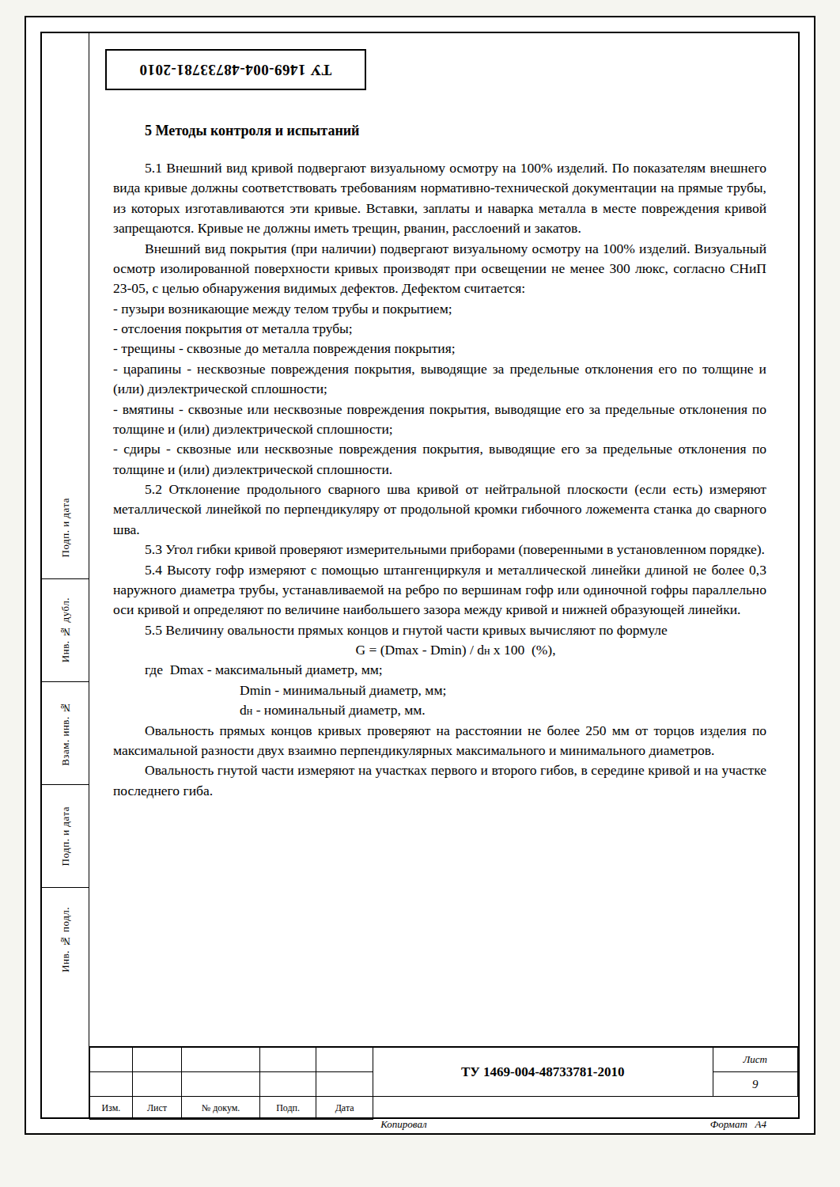Подп. и дата
Инв. № дубл.
Взам. инв. №
Подп. и дата
Инв. № подл.
ТУ 1469-004-48733781-2010
5 Методы контроля и испытаний
5.1 Внешний вид кривой подвергают визуальному осмотру на 100% изделий. По показателям внешнего вида кривые должны соответствовать требованиям нормативно-технической документации на прямые трубы, из которых изготавливаются эти кривые. Вставки, заплаты и наварка металла в месте повреждения кривой запрещаются. Кривые не должны иметь трещин, рванин, расслоений и закатов.
Внешний вид покрытия (при наличии) подвергают визуальному осмотру на 100% изделий. Визуальный осмотр изолированной поверхности кривых производят при освещении не менее 300 люкс, согласно СНиП 23-05, с целью обнаружения видимых дефектов. Дефектом считается:
- пузыри возникающие между телом трубы и покрытием;
- отслоения покрытия от металла трубы;
- трещины - сквозные до металла повреждения покрытия;
- царапины - несквозные повреждения покрытия, выводящие за предельные отклонения его по толщине и (или) диэлектрической сплошности;
- вмятины - сквозные или несквозные повреждения покрытия, выводящие его за предельные отклонения по толщине и (или) диэлектрической сплошности;
- сдиры - сквозные или несквозные повреждения покрытия, выводящие его за предельные отклонения по толщине и (или) диэлектрической сплошности.
5.2 Отклонение продольного сварного шва кривой от нейтральной плоскости (если есть) измеряют металлической линейкой по перпендикуляру от продольной кромки гибочного ложемента станка до сварного шва.
5.3 Угол гибки кривой проверяют измерительными приборами (поверенными в установленном порядке).
5.4 Высоту гофр измеряют с помощью штангенциркуля и металлической линейки длиной не более 0,3 наружного диаметра трубы, устанавливаемой на ребро по вершинам гофр или одиночной гофры параллельно оси кривой и определяют по величине наибольшего зазора между кривой и нижней образующей линейки.
5.5 Величину овальности прямых концов и гнутой части кривых вычисляют по формуле
G = (Dmax - Dmin) / dн x 100 (%),
где Dmax - максимальный диаметр, мм;
Dmin - минимальный диаметр, мм;
dн - номинальный диаметр, мм.
Овальность прямых концов кривых проверяют на расстоянии не более 250 мм от торцов изделия по максимальной разности двух взаимно перпендикулярных максимального и минимального диаметров.
Овальность гнутой части измеряют на участках первого и второго гибов, в середине кривой и на участке последнего гиба.
| | | | | | ТУ 1469-004-48733781-2010 | Лист |
| | | | | | 9 |
| Изм. | Лист | № докум. | Подп. | Дата | |
Копировал Формат А4